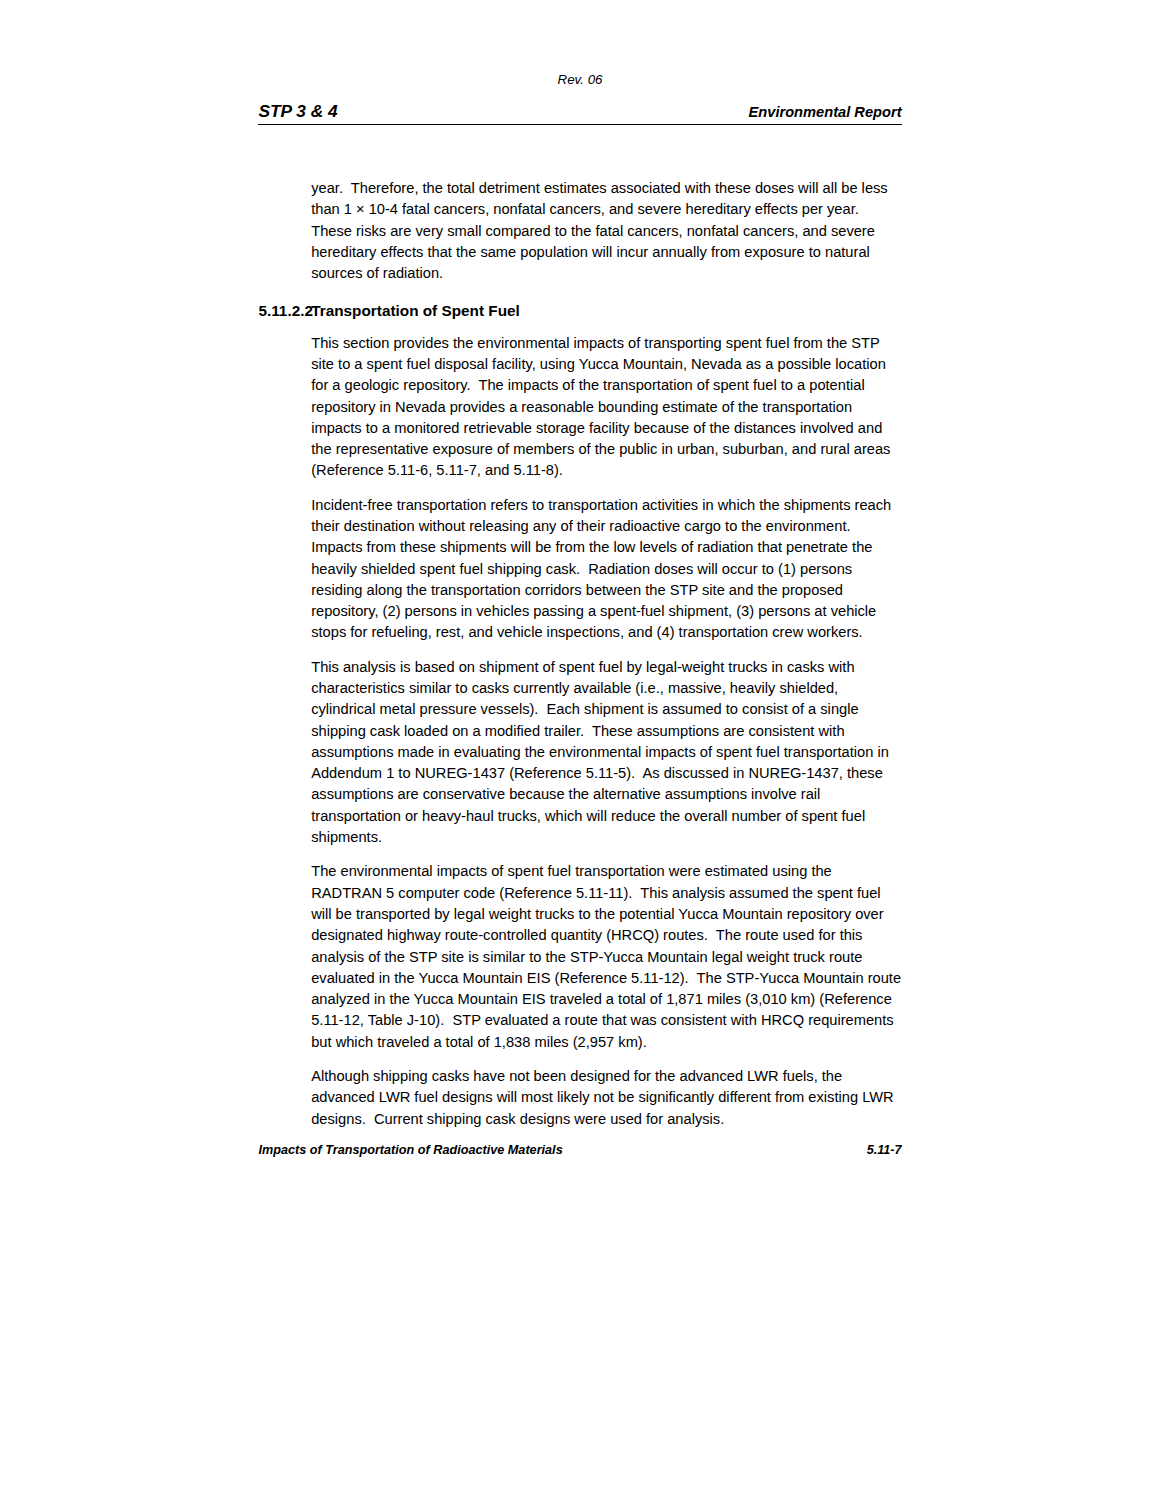Rev. 06
STP 3 & 4
Environmental Report
year. Therefore, the total detriment estimates associated with these doses will all be less than 1 × 10-4 fatal cancers, nonfatal cancers, and severe hereditary effects per year. These risks are very small compared to the fatal cancers, nonfatal cancers, and severe hereditary effects that the same population will incur annually from exposure to natural sources of radiation.
5.11.2.2 Transportation of Spent Fuel
This section provides the environmental impacts of transporting spent fuel from the STP site to a spent fuel disposal facility, using Yucca Mountain, Nevada as a possible location for a geologic repository. The impacts of the transportation of spent fuel to a potential repository in Nevada provides a reasonable bounding estimate of the transportation impacts to a monitored retrievable storage facility because of the distances involved and the representative exposure of members of the public in urban, suburban, and rural areas (Reference 5.11-6, 5.11-7, and 5.11-8).
Incident-free transportation refers to transportation activities in which the shipments reach their destination without releasing any of their radioactive cargo to the environment. Impacts from these shipments will be from the low levels of radiation that penetrate the heavily shielded spent fuel shipping cask. Radiation doses will occur to (1) persons residing along the transportation corridors between the STP site and the proposed repository, (2) persons in vehicles passing a spent-fuel shipment, (3) persons at vehicle stops for refueling, rest, and vehicle inspections, and (4) transportation crew workers.
This analysis is based on shipment of spent fuel by legal-weight trucks in casks with characteristics similar to casks currently available (i.e., massive, heavily shielded, cylindrical metal pressure vessels). Each shipment is assumed to consist of a single shipping cask loaded on a modified trailer. These assumptions are consistent with assumptions made in evaluating the environmental impacts of spent fuel transportation in Addendum 1 to NUREG-1437 (Reference 5.11-5). As discussed in NUREG-1437, these assumptions are conservative because the alternative assumptions involve rail transportation or heavy-haul trucks, which will reduce the overall number of spent fuel shipments.
The environmental impacts of spent fuel transportation were estimated using the RADTRAN 5 computer code (Reference 5.11-11). This analysis assumed the spent fuel will be transported by legal weight trucks to the potential Yucca Mountain repository over designated highway route-controlled quantity (HRCQ) routes. The route used for this analysis of the STP site is similar to the STP-Yucca Mountain legal weight truck route evaluated in the Yucca Mountain EIS (Reference 5.11-12). The STP-Yucca Mountain route analyzed in the Yucca Mountain EIS traveled a total of 1,871 miles (3,010 km) (Reference 5.11-12, Table J-10). STP evaluated a route that was consistent with HRCQ requirements but which traveled a total of 1,838 miles (2,957 km).
Although shipping casks have not been designed for the advanced LWR fuels, the advanced LWR fuel designs will most likely not be significantly different from existing LWR designs. Current shipping cask designs were used for analysis.
Impacts of Transportation of Radioactive Materials
5.11-7